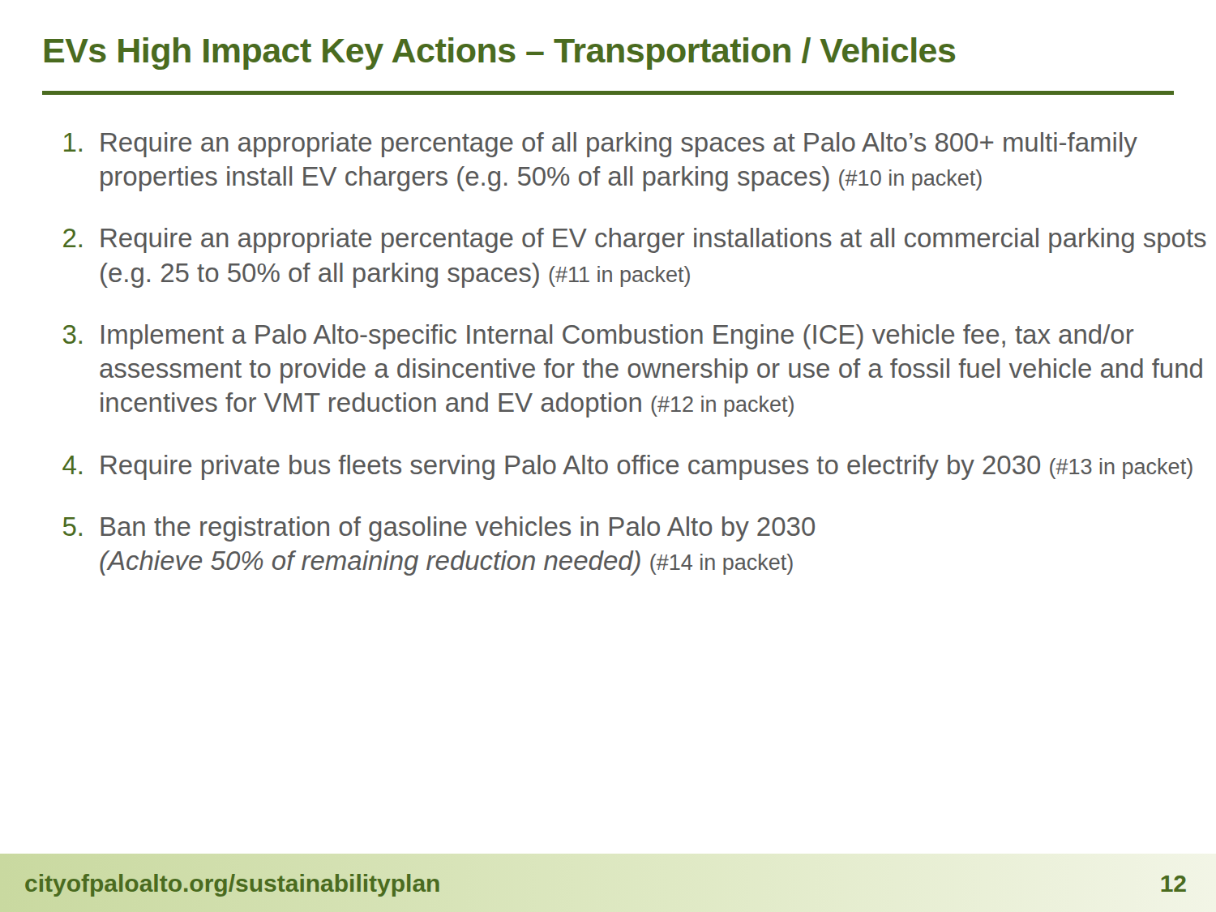EVs High Impact Key Actions – Transportation / Vehicles
Require an appropriate percentage of all parking spaces at Palo Alto’s 800+ multi-family properties install EV chargers (e.g. 50% of all parking spaces) (#10 in packet)
Require an appropriate percentage of EV charger installations at all commercial parking spots (e.g. 25 to 50% of all parking spaces) (#11 in packet)
Implement a Palo Alto-specific Internal Combustion Engine (ICE) vehicle fee, tax and/or assessment to provide a disincentive for the ownership or use of a fossil fuel vehicle and fund incentives for VMT reduction and EV adoption (#12 in packet)
Require private bus fleets serving Palo Alto office campuses to electrify by 2030 (#13 in packet)
Ban the registration of gasoline vehicles in Palo Alto by 2030
(Achieve 50% of remaining reduction needed) (#14 in packet)
cityofpaloalto.org/sustainabilityplan
12